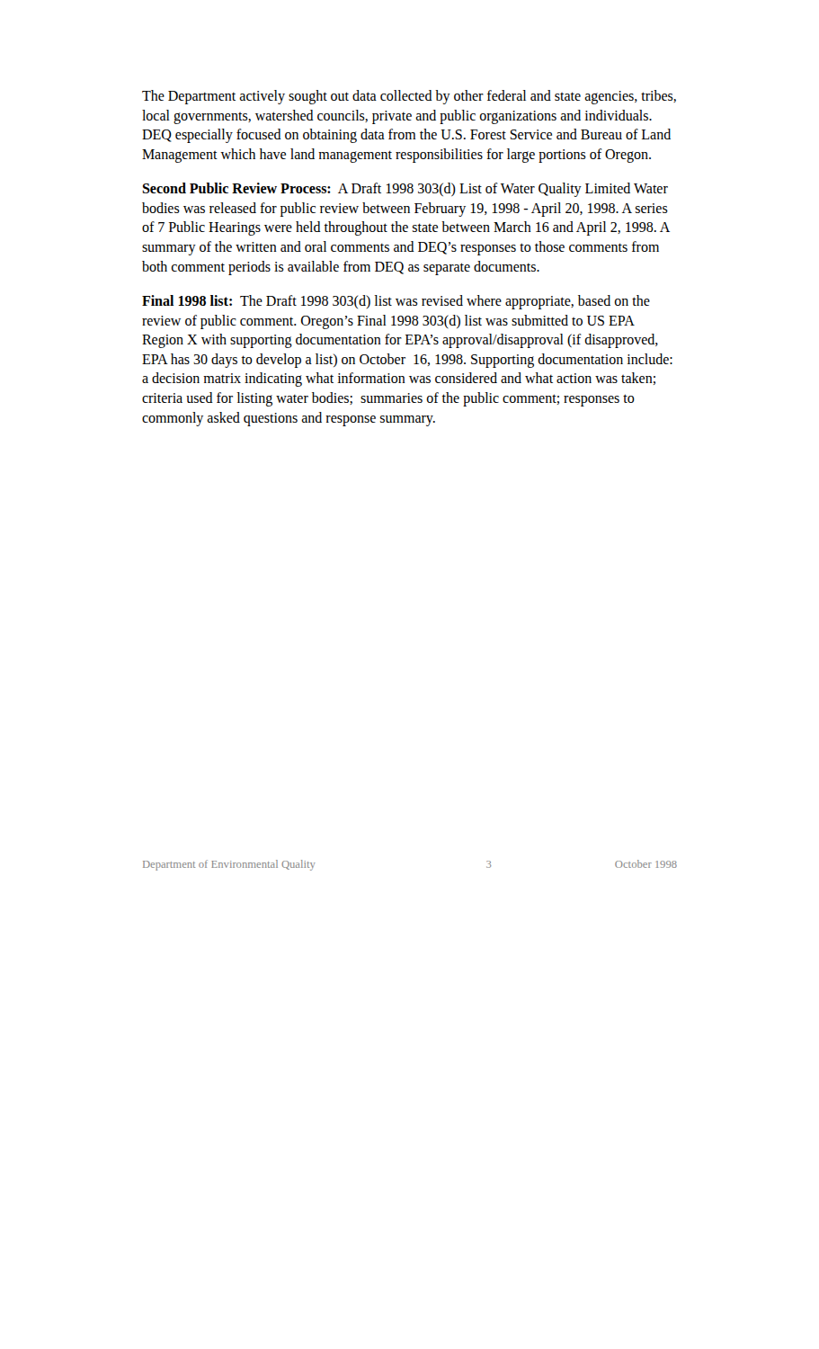The Department actively sought out data collected by other federal and state agencies, tribes, local governments, watershed councils, private and public organizations and individuals. DEQ especially focused on obtaining data from the U.S. Forest Service and Bureau of Land Management which have land management responsibilities for large portions of Oregon.
Second Public Review Process: A Draft 1998 303(d) List of Water Quality Limited Water bodies was released for public review between February 19, 1998 - April 20, 1998. A series of 7 Public Hearings were held throughout the state between March 16 and April 2, 1998. A summary of the written and oral comments and DEQ’s responses to those comments from both comment periods is available from DEQ as separate documents.
Final 1998 list: The Draft 1998 303(d) list was revised where appropriate, based on the review of public comment. Oregon’s Final 1998 303(d) list was submitted to US EPA Region X with supporting documentation for EPA’s approval/disapproval (if disapproved, EPA has 30 days to develop a list) on October 16, 1998. Supporting documentation include: a decision matrix indicating what information was considered and what action was taken; criteria used for listing water bodies; summaries of the public comment; responses to commonly asked questions and response summary.
Department of Environmental Quality 3 October 1998